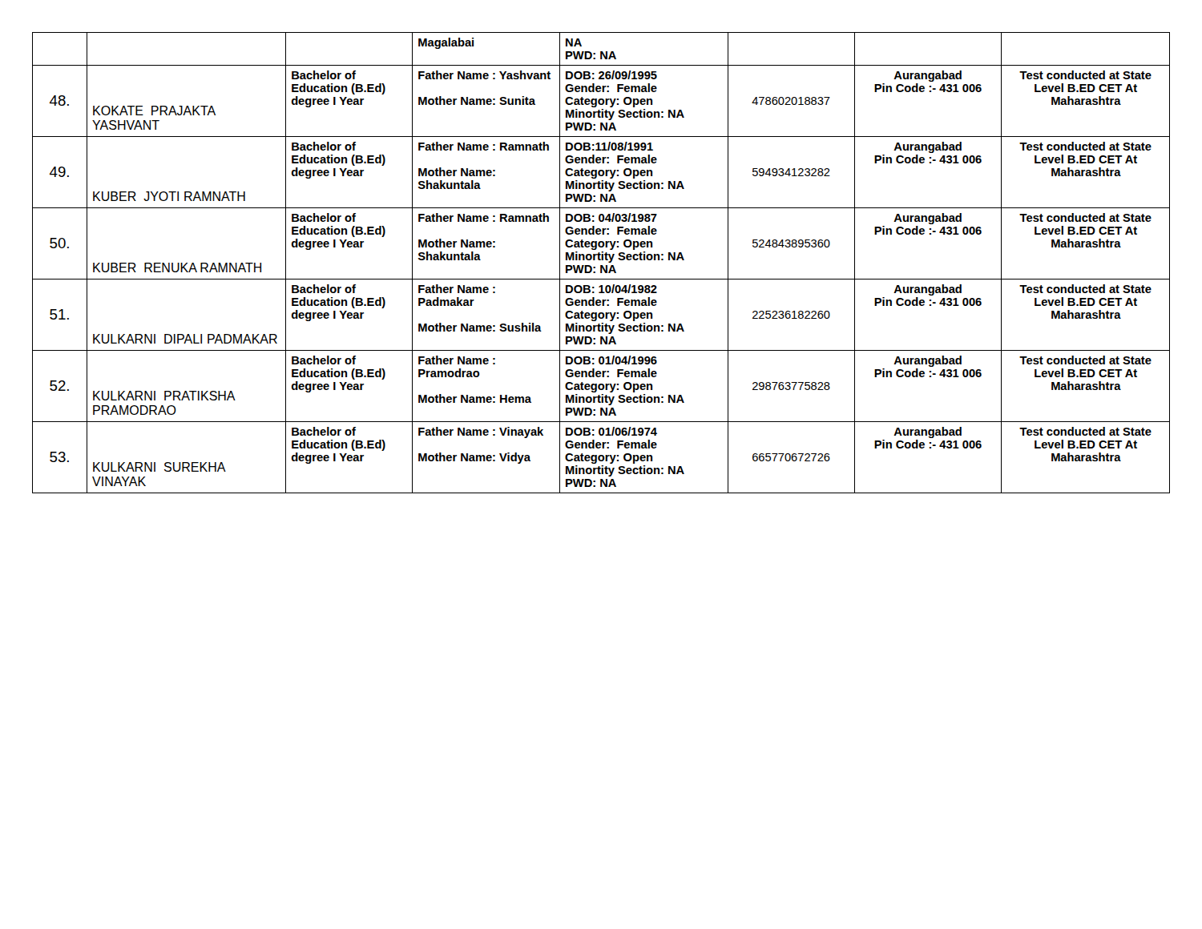| | | | Magalabai | NA PWD: NA | | | |
| 48. | KOKATE PRAJAKTA YASHVANT | Bachelor of Education (B.Ed) degree I Year | Father Name : Yashvant Mother Name: Sunita | DOB: 26/09/1995 Gender: Female Category: Open Minortity Section: NA PWD: NA | 478602018837 | Aurangabad Pin Code :- 431 006 | Test conducted at State Level B.ED CET At Maharashtra |
| 49. | KUBER JYOTI RAMNATH | Bachelor of Education (B.Ed) degree I Year | Father Name : Ramnath Mother Name: Shakuntala | DOB:11/08/1991 Gender: Female Category: Open Minortity Section: NA PWD: NA | 594934123282 | Aurangabad Pin Code :- 431 006 | Test conducted at State Level B.ED CET At Maharashtra |
| 50. | KUBER RENUKA RAMNATH | Bachelor of Education (B.Ed) degree I Year | Father Name : Ramnath Mother Name: Shakuntala | DOB: 04/03/1987 Gender: Female Category: Open Minortity Section: NA PWD: NA | 524843895360 | Aurangabad Pin Code :- 431 006 | Test conducted at State Level B.ED CET At Maharashtra |
| 51. | KULKARNI DIPALI PADMAKAR | Bachelor of Education (B.Ed) degree I Year | Father Name : Padmakar Mother Name: Sushila | DOB: 10/04/1982 Gender: Female Category: Open Minortity Section: NA PWD: NA | 225236182260 | Aurangabad Pin Code :- 431 006 | Test conducted at State Level B.ED CET At Maharashtra |
| 52. | KULKARNI PRATIKSHA PRAMODRAO | Bachelor of Education (B.Ed) degree I Year | Father Name : Pramodrao Mother Name: Hema | DOB: 01/04/1996 Gender: Female Category: Open Minortity Section: NA PWD: NA | 298763775828 | Aurangabad Pin Code :- 431 006 | Test conducted at State Level B.ED CET At Maharashtra |
| 53. | KULKARNI SUREKHA VINAYAK | Bachelor of Education (B.Ed) degree I Year | Father Name : Vinayak Mother Name: Vidya | DOB: 01/06/1974 Gender: Female Category: Open Minortity Section: NA PWD: NA | 665770672726 | Aurangabad Pin Code :- 431 006 | Test conducted at State Level B.ED CET At Maharashtra |